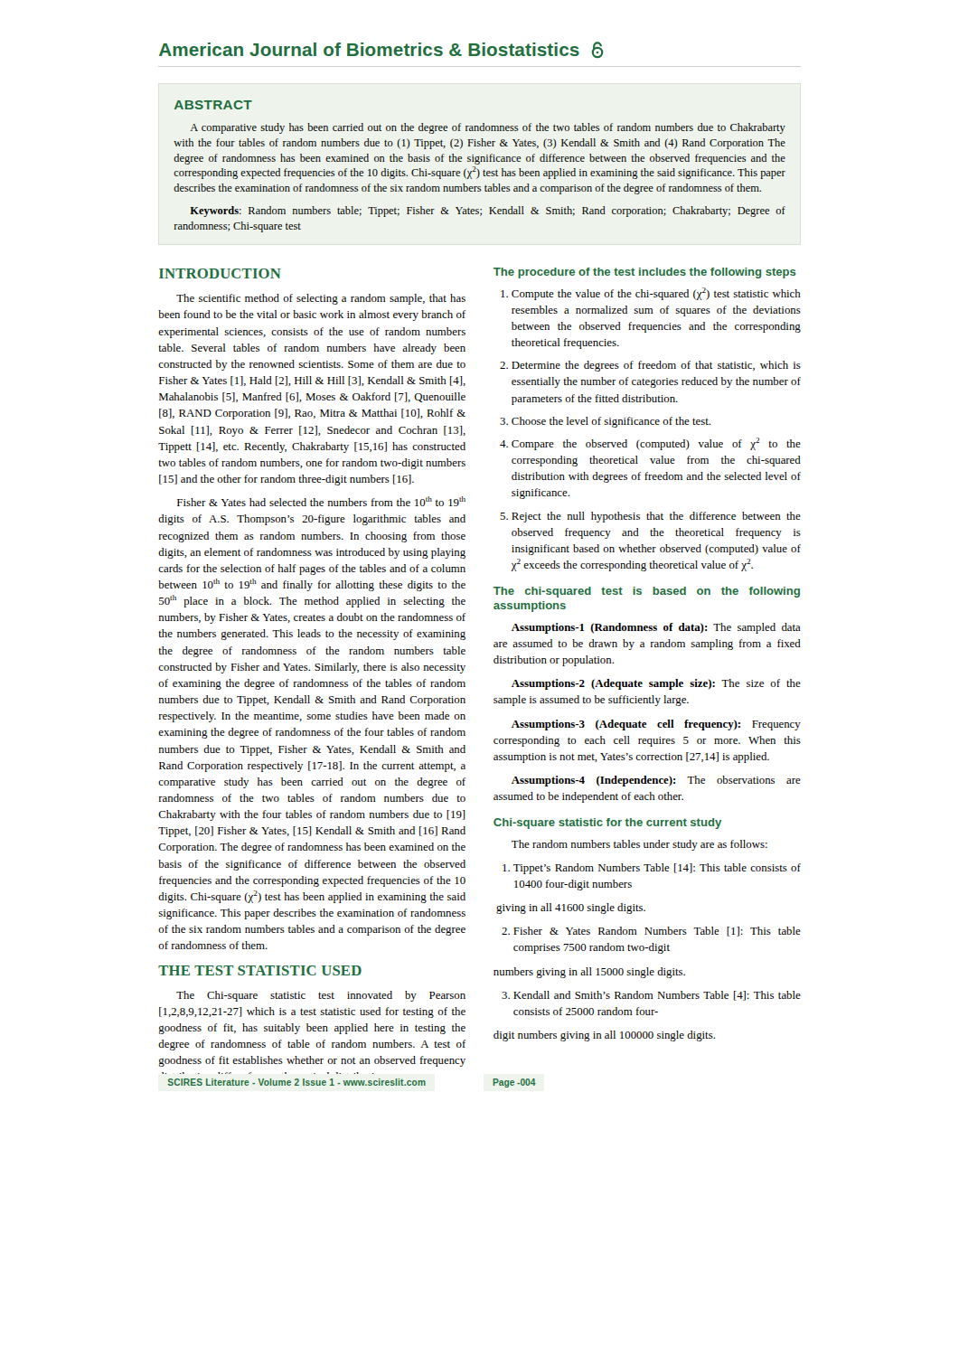American Journal of Biometrics & Biostatistics
ABSTRACT
A comparative study has been carried out on the degree of randomness of the two tables of random numbers due to Chakrabarty with the four tables of random numbers due to (1) Tippet, (2) Fisher & Yates, (3) Kendall & Smith and (4) Rand Corporation The degree of randomness has been examined on the basis of the significance of difference between the observed frequencies and the corresponding expected frequencies of the 10 digits. Chi-square (χ2) test has been applied in examining the said significance. This paper describes the examination of randomness of the six random numbers tables and a comparison of the degree of randomness of them.
Keywords: Random numbers table; Tippet; Fisher & Yates; Kendall & Smith; Rand corporation; Chakrabarty; Degree of randomness; Chi-square test
INTRODUCTION
The scientific method of selecting a random sample, that has been found to be the vital or basic work in almost every branch of experimental sciences, consists of the use of random numbers table. Several tables of random numbers have already been constructed by the renowned scientists. Some of them are due to Fisher & Yates [1], Hald [2], Hill & Hill [3], Kendall & Smith [4], Mahalanobis [5], Manfred [6], Moses & Oakford [7], Quenouille [8], RAND Corporation [9], Rao, Mitra & Matthai [10], Rohlf & Sokal [11], Royo & Ferrer [12], Snedecor and Cochran [13], Tippett [14], etc. Recently, Chakrabarty [15,16] has constructed two tables of random numbers, one for random two-digit numbers [15] and the other for random three-digit numbers [16].
Fisher & Yates had selected the numbers from the 10th to 19th digits of A.S. Thompson’s 20-figure logarithmic tables and recognized them as random numbers. In choosing from those digits, an element of randomness was introduced by using playing cards for the selection of half pages of the tables and of a column between 10th to 19th and finally for allotting these digits to the 50th place in a block. The method applied in selecting the numbers, by Fisher & Yates, creates a doubt on the randomness of the numbers generated. This leads to the necessity of examining the degree of randomness of the random numbers table constructed by Fisher and Yates. Similarly, there is also necessity of examining the degree of randomness of the tables of random numbers due to Tippet, Kendall & Smith and Rand Corporation respectively. In the meantime, some studies have been made on examining the degree of randomness of the four tables of random numbers due to Tippet, Fisher & Yates, Kendall & Smith and Rand Corporation respectively [17-18]. In the current attempt, a comparative study has been carried out on the degree of randomness of the two tables of random numbers due to Chakrabarty with the four tables of random numbers due to [19] Tippet, [20] Fisher & Yates, [15] Kendall & Smith and [16] Rand Corporation. The degree of randomness has been examined on the basis of the significance of difference between the observed frequencies and the corresponding expected frequencies of the 10 digits. Chi-square (χ2) test has been applied in examining the said significance. This paper describes the examination of randomness of the six random numbers tables and a comparison of the degree of randomness of them.
THE TEST STATISTIC USED
The Chi-square statistic test innovated by Pearson [1,2,8,9,12,21-27] which is a test statistic used for testing of the goodness of fit, has suitably been applied here in testing the degree of randomness of table of random numbers. A test of goodness of fit establishes whether or not an observed frequency distribution differs from a theoretical distribution.
The procedure of the test includes the following steps
Compute the value of the chi-squared (χ2) test statistic which resembles a normalized sum of squares of the deviations between the observed frequencies and the corresponding theoretical frequencies.
Determine the degrees of freedom of that statistic, which is essentially the number of categories reduced by the number of parameters of the fitted distribution.
Choose the level of significance of the test.
Compare the observed (computed) value of χ2 to the corresponding theoretical value from the chi-squared distribution with degrees of freedom and the selected level of significance.
Reject the null hypothesis that the difference between the observed frequency and the theoretical frequency is insignificant based on whether observed (computed) value of χ2 exceeds the corresponding theoretical value of χ2.
The chi-squared test is based on the following assumptions
Assumptions-1 (Randomness of data): The sampled data are assumed to be drawn by a random sampling from a fixed distribution or population.
Assumptions-2 (Adequate sample size): The size of the sample is assumed to be sufficiently large.
Assumptions-3 (Adequate cell frequency): Frequency corresponding to each cell requires 5 or more. When this assumption is not met, Yates’s correction [27,14] is applied.
Assumptions-4 (Independence): The observations are assumed to be independent of each other.
Chi-square statistic for the current study
The random numbers tables under study are as follows:
Tippet’s Random Numbers Table [14]: This table consists of 10400 four-digit numbers
giving in all 41600 single digits.
Fisher & Yates Random Numbers Table [1]: This table comprises 7500 random two-digit
numbers giving in all 15000 single digits.
Kendall and Smith’s Random Numbers Table [4]: This table consists of 25000 random four-
digit numbers giving in all 100000 single digits.
SCIRES Literature - Volume 2 Issue 1 - www.scireslit.com
Page -004